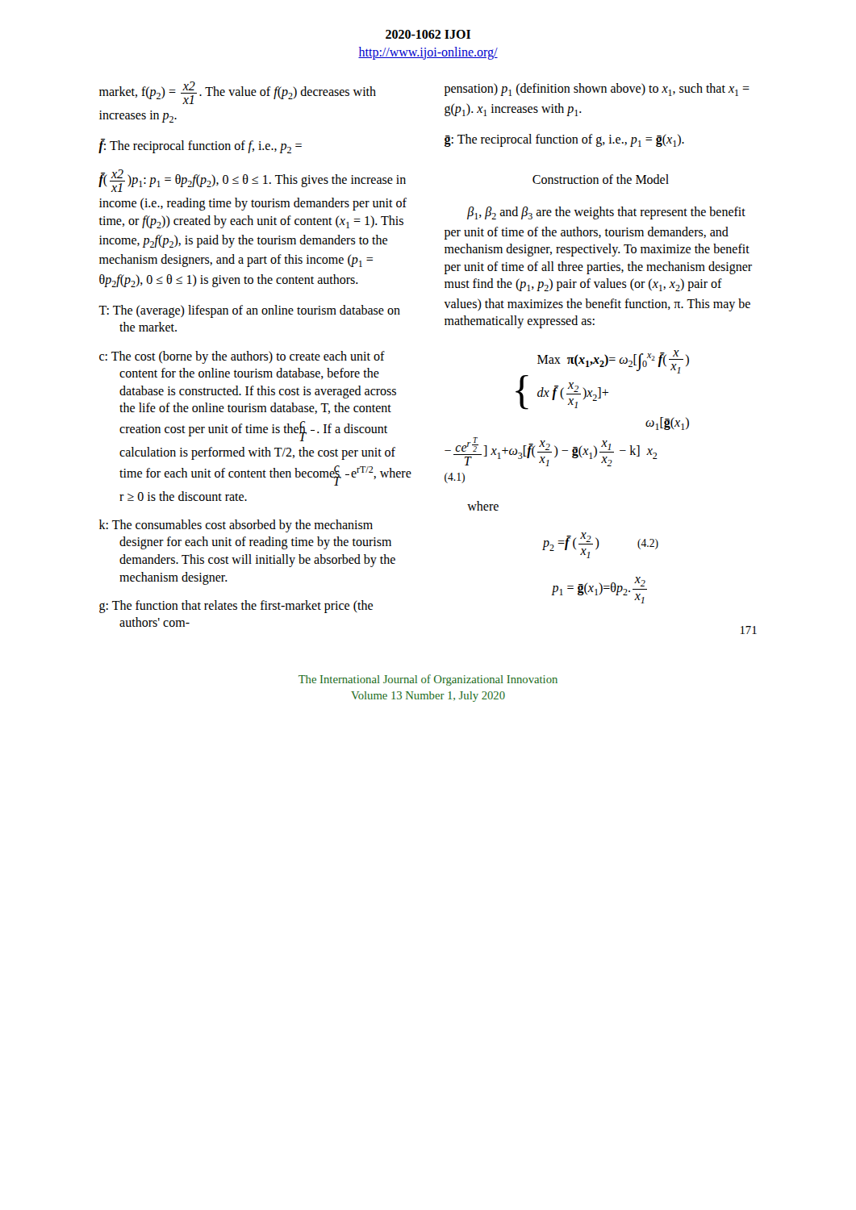2020-1062 IJOI
http://www.ijoi-online.org/
market, f(p2) = x2 x1. The value of f(p2) decreases with increases in p2.
f̄: The reciprocal function of f, i.e., p2 =
f̄(x2 x1)p1: p1 = θp2f(p2), 0 ≤ θ ≤ 1. This gives the increase in income (i.e., reading time by tourism demanders per unit of time, or f(p2)) created by each unit of content (x1 = 1). This income, p2f(p2), is paid by the tourism demanders to the mechanism designers, and a part of this income (p1 = θp2f(p2), 0 ≤ θ ≤ 1) is given to the content authors.
T: The (average) lifespan of an online tourism database on the market.
c: The cost (borne by the authors) to create each unit of content for the online tourism database, before the database is constructed. If this cost is averaged across the life of the online tourism database, T, the content creation cost per unit of time is then cT. If a discount calculation is performed with T/2, the cost per unit of time for each unit of content then becomes cTerT/2, where r ≥ 0 is the discount rate.
k: The consumables cost absorbed by the mechanism designer for each unit of reading time by the tourism demanders. This cost will initially be absorbed by the mechanism designer.
g: The function that relates the first-market price (the authors' com-
pensation) p1 (definition shown above) to x1, such that x1 = g(p1). x1 increases with p1.
ḡ: The reciprocal function of g, i.e., p1 = ḡ(x1).
Construction of the Model
β1, β2 and β3 are the weights that represent the benefit per unit of time of the authors, tourism demanders, and mechanism designer, respectively. To maximize the benefit per unit of time of all three parties, the mechanism designer must find the (p1, p2) pair of values (or (x1, x2) pair of values) that maximizes the benefit function, π. This may be mathematically expressed as:
{
Max π(x1,x2)= ω2[∫0x2 f̄(xx1)
dx f̄ (x2 x1)x2]+
ω1[ḡ(x1)
−cerT 2 T] x1+ω3[f̄(x2 x1) − ḡ(x1)x1 x2 − k] x2
(4.1)
where
p2 =f̄ (x2 x1) (4.2)
p1 = ḡ(x1)=θp2.x2 x1
171
The International Journal of Organizational Innovation
Volume 13 Number 1, July 2020